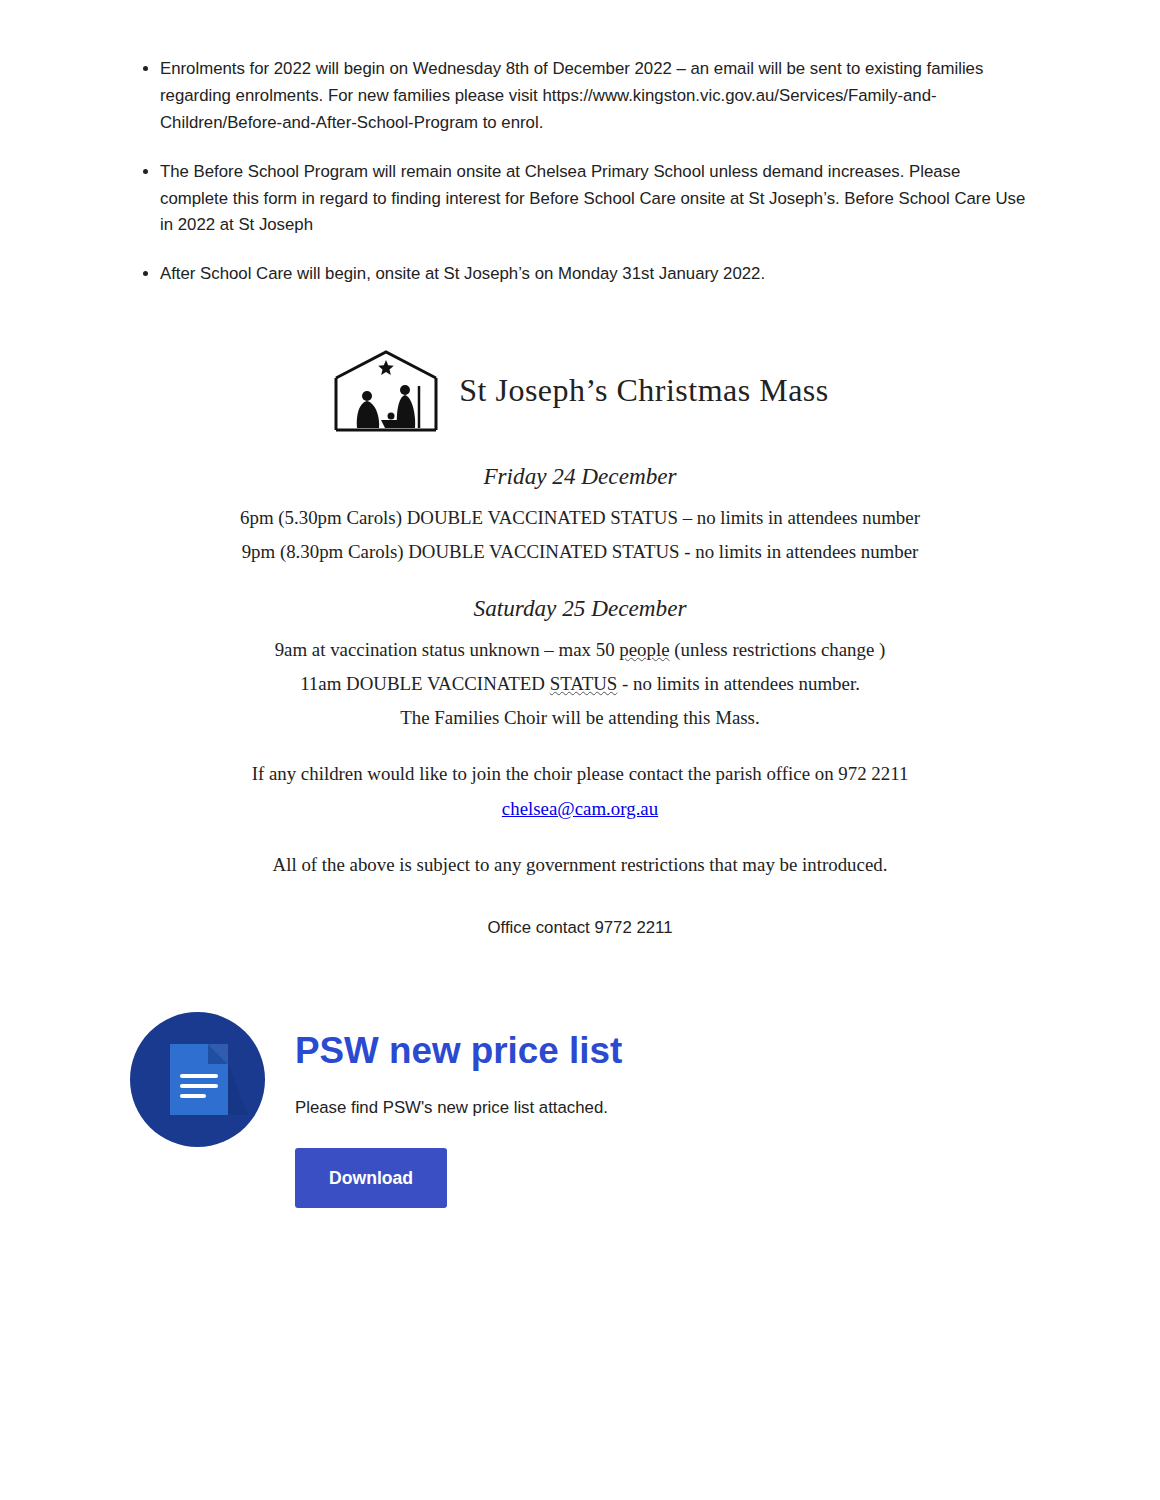Enrolments for 2022 will begin on Wednesday 8th of December 2022 – an email will be sent to existing families regarding enrolments. For new families please visit https://www.kingston.vic.gov.au/Services/Family-and-Children/Before-and-After-School-Program to enrol.
The Before School Program will remain onsite at Chelsea Primary School unless demand increases. Please complete this form in regard to finding interest for Before School Care onsite at St Joseph’s. Before School Care Use in 2022 at St Joseph
After School Care will begin, onsite at St Joseph’s on Monday 31st January 2022.
St Joseph’s Christmas Mass
Friday 24 December
6pm (5.30pm Carols) DOUBLE VACCINATED STATUS – no limits in attendees number
9pm (8.30pm Carols) DOUBLE VACCINATED STATUS - no limits in attendees number
Saturday 25 December
9am at vaccination status unknown – max 50 people (unless restrictions change )
11am DOUBLE VACCINATED STATUS - no limits in attendees number.
The Families Choir will be attending this Mass.
If any children would like to join the choir please contact the parish office on 972 2211
chelsea@cam.org.au
All of the above is subject to any government restrictions that may be introduced.
Office contact 9772 2211
PSW new price list
Please find PSW's new price list attached.
Download